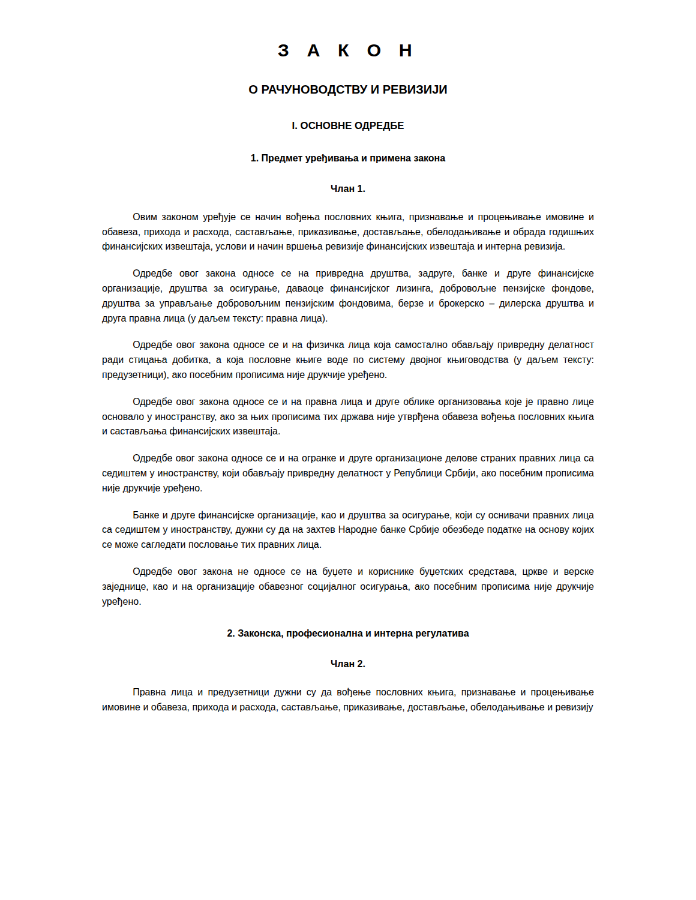З А К О Н
О РАЧУНОВОДСТВУ И РЕВИЗИЈИ
I. ОСНОВНЕ ОДРЕДБЕ
1. Предмет уређивања и примена закона
Члан 1.
Овим законом уређује се начин вођења пословних књига, признавање и процењивање имовине и обавеза, прихода и расхода, састављање, приказивање, достављање, обелодањивање и обрада годишњих финансијских извештаја, услови и начин вршења ревизије финансијских извештаја и интерна ревизија.
Одредбе овог закона односе се на привредна друштва, задруге, банке и друге финансијске организације, друштва за осигурање, даваоце финансијског лизинга, добровољне пензијске фондове, друштва за управљање добровољним пензијским фондовима, берзе и брокерско – дилерска друштва и друга правна лица (у даљем тексту: правна лица).
Одредбе овог закона односе се и на физичка лица која самостално обављају привредну делатност ради стицања добитка, а која пословне књиге воде по систему двојног књиговодства (у даљем тексту: предузетници), ако посебним прописима није друкчије уређено.
Одредбе овог закона односе се и на правна лица и друге облике организовања које је правно лице основало у иностранству, ако за њих прописима тих држава није утврђена обавеза вођења пословних књига и састављања финансијских извештаја.
Одредбе овог закона односе се и на огранке и друге организационе делове страних правних лица са седиштем у иностранству, који обављају привредну делатност у Републици Србији, ако посебним прописима није друкчије уређено.
Банке и друге финансијске организације, као и друштва за осигурање, који су оснивачи правних лица са седиштем у иностранству, дужни су да на захтев Народне банке Србије обезбеде податке на основу којих се може сагледати пословање тих правних лица.
Одредбе овог закона не односе се на буџете и корисникe буџетских средстава, цркве и верске заједнице, као и на организације обавезног социјалног осигурања, ако посебним прописима није друкчије уређено.
2. Законска, професионална и интерна регулатива
Члан 2.
Правна лица и предузетници дужни су да вођење пословних књига, признавање и процењивање имовине и обавеза, прихода и расхода, састављање, приказивање, достављање, обелодањивање и ревизију